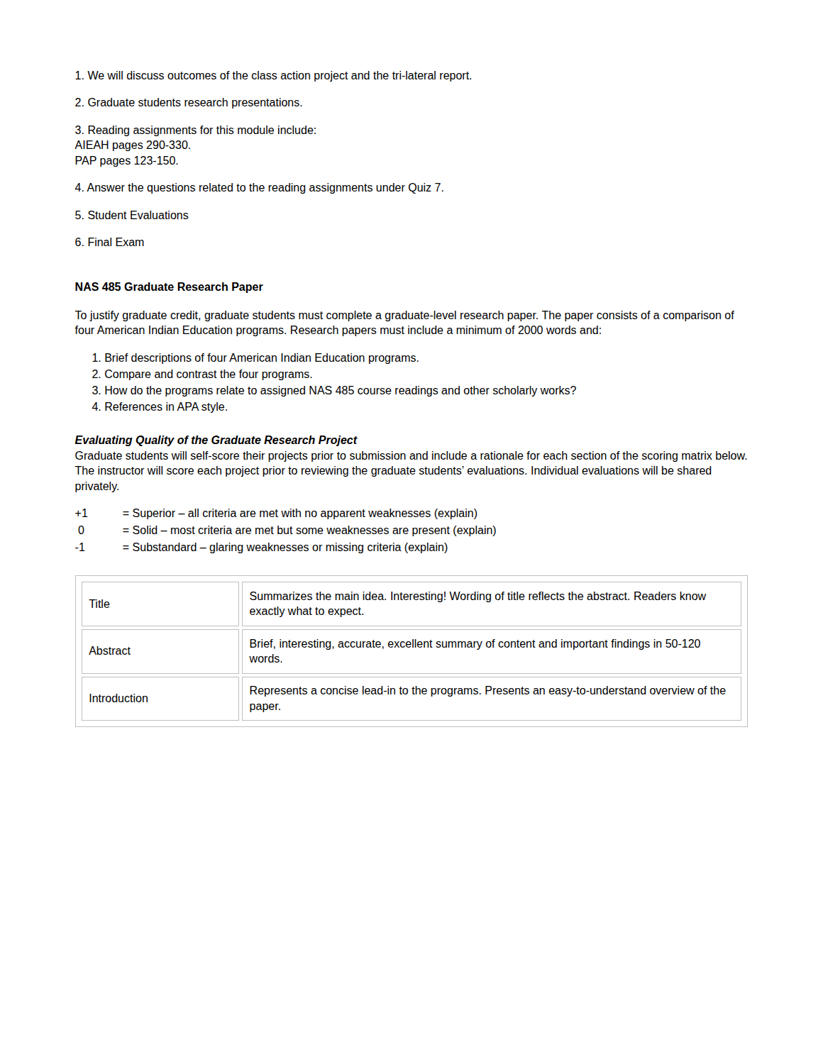1. We will discuss outcomes of the class action project and the tri-lateral report.
2. Graduate students research presentations.
3. Reading assignments for this module include:
AIEAH pages 290-330.
PAP pages 123-150.
4. Answer the questions related to the reading assignments under Quiz 7.
5. Student Evaluations
6. Final Exam
NAS 485 Graduate Research Paper
To justify graduate credit, graduate students must complete a graduate-level research paper. The paper consists of a comparison of four American Indian Education programs. Research papers must include a minimum of 2000 words and:
Brief descriptions of four American Indian Education programs.
Compare and contrast the four programs.
How do the programs relate to assigned NAS 485 course readings and other scholarly works?
References in APA style.
Evaluating Quality of the Graduate Research Project
Graduate students will self-score their projects prior to submission and include a rationale for each section of the scoring matrix below. The instructor will score each project prior to reviewing the graduate students’ evaluations. Individual evaluations will be shared privately.
| +1 | = Superior – all criteria are met with no apparent weaknesses (explain) |
| 0 | = Solid – most criteria are met but some weaknesses are present (explain) |
| -1 | = Substandard – glaring weaknesses or missing criteria (explain) |
| Title | Summarizes the main idea. Interesting! Wording of title reflects the abstract. Readers know exactly what to expect. |
| Abstract | Brief, interesting, accurate, excellent summary of content and important findings in 50-120 words. |
| Introduction | Represents a concise lead-in to the programs. Presents an easy-to-understand overview of the paper. |